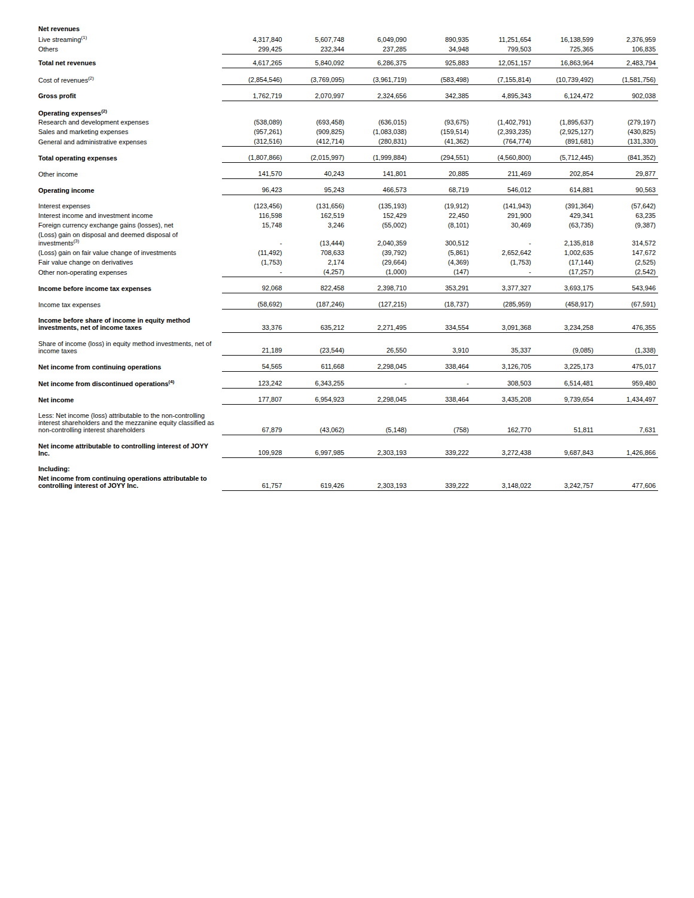| Net revenues | | | | | | | |
| Live streaming (1) | 4,317,840 | 5,607,748 | 6,049,090 | 890,935 | 11,251,654 | 16,138,599 | 2,376,959 |
| Others | 299,425 | 232,344 | 237,285 | 34,948 | 799,503 | 725,365 | 106,835 |
| Total net revenues | 4,617,265 | 5,840,092 | 6,286,375 | 925,883 | 12,051,157 | 16,863,964 | 2,483,794 |
| Cost of revenues (2) | (2,854,546) | (3,769,095) | (3,961,719) | (583,498) | (7,155,814) | (10,739,492) | (1,581,756) |
| Gross profit | 1,762,719 | 2,070,997 | 2,324,656 | 342,385 | 4,895,343 | 6,124,472 | 902,038 |
| Operating expenses (2) | | | | | | | |
| Research and development expenses | (538,089) | (693,458) | (636,015) | (93,675) | (1,402,791) | (1,895,637) | (279,197) |
| Sales and marketing expenses | (957,261) | (909,825) | (1,083,038) | (159,514) | (2,393,235) | (2,925,127) | (430,825) |
| General and administrative expenses | (312,516) | (412,714) | (280,831) | (41,362) | (764,774) | (891,681) | (131,330) |
| Total operating expenses | (1,807,866) | (2,015,997) | (1,999,884) | (294,551) | (4,560,800) | (5,712,445) | (841,352) |
| Other income | 141,570 | 40,243 | 141,801 | 20,885 | 211,469 | 202,854 | 29,877 |
| Operating income | 96,423 | 95,243 | 466,573 | 68,719 | 546,012 | 614,881 | 90,563 |
| Interest expenses | (123,456) | (131,656) | (135,193) | (19,912) | (141,943) | (391,364) | (57,642) |
| Interest income and investment income | 116,598 | 162,519 | 152,429 | 22,450 | 291,900 | 429,341 | 63,235 |
| Foreign currency exchange gains (losses), net | 15,748 | 3,246 | (55,002) | (8,101) | 30,469 | (63,735) | (9,387) |
| (Loss) gain on disposal and deemed disposal of investments (3) | - | (13,444) | 2,040,359 | 300,512 | - | 2,135,818 | 314,572 |
| (Loss) gain on fair value change of investments | (11,492) | 708,633 | (39,792) | (5,861) | 2,652,642 | 1,002,635 | 147,672 |
| Fair value change on derivatives | (1,753) | 2,174 | (29,664) | (4,369) | (1,753) | (17,144) | (2,525) |
| Other non-operating expenses | - | (4,257) | (1,000) | (147) | - | (17,257) | (2,542) |
| Income before income tax expenses | 92,068 | 822,458 | 2,398,710 | 353,291 | 3,377,327 | 3,693,175 | 543,946 |
| Income tax expenses | (58,692) | (187,246) | (127,215) | (18,737) | (285,959) | (458,917) | (67,591) |
| Income before share of income in equity method investments, net of income taxes | 33,376 | 635,212 | 2,271,495 | 334,554 | 3,091,368 | 3,234,258 | 476,355 |
| Share of income (loss) in equity method investments, net of income taxes | 21,189 | (23,544) | 26,550 | 3,910 | 35,337 | (9,085) | (1,338) |
| Net income from continuing operations | 54,565 | 611,668 | 2,298,045 | 338,464 | 3,126,705 | 3,225,173 | 475,017 |
| Net income from discontinued operations (4) | 123,242 | 6,343,255 | - | - | 308,503 | 6,514,481 | 959,480 |
| Net income | 177,807 | 6,954,923 | 2,298,045 | 338,464 | 3,435,208 | 9,739,654 | 1,434,497 |
| Less: Net income (loss) attributable to the non-controlling interest shareholders and the mezzanine equity classified as non-controlling interest shareholders | 67,879 | (43,062) | (5,148) | (758) | 162,770 | 51,811 | 7,631 |
| Net income attributable to controlling interest of JOYY Inc. | 109,928 | 6,997,985 | 2,303,193 | 339,222 | 3,272,438 | 9,687,843 | 1,426,866 |
| Including: | | | | | | | |
| Net income from continuing operations attributable to controlling interest of JOYY Inc. | 61,757 | 619,426 | 2,303,193 | 339,222 | 3,148,022 | 3,242,757 | 477,606 |